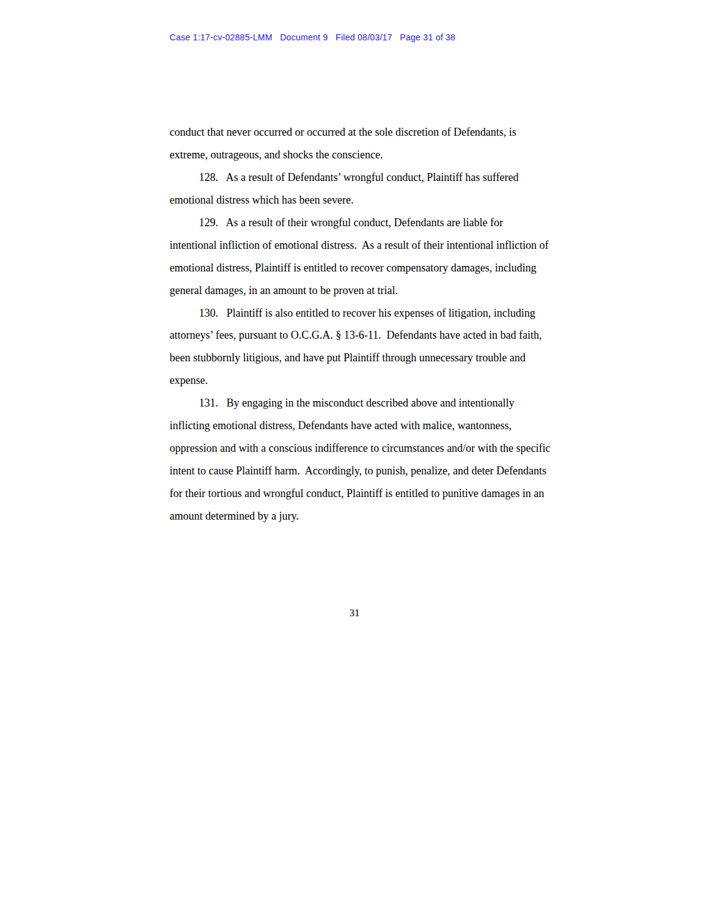Case 1:17-cv-02885-LMM Document 9 Filed 08/03/17 Page 31 of 38
conduct that never occurred or occurred at the sole discretion of Defendants, is extreme, outrageous, and shocks the conscience.
128. As a result of Defendants’ wrongful conduct, Plaintiff has suffered emotional distress which has been severe.
129. As a result of their wrongful conduct, Defendants are liable for intentional infliction of emotional distress. As a result of their intentional infliction of emotional distress, Plaintiff is entitled to recover compensatory damages, including general damages, in an amount to be proven at trial.
130. Plaintiff is also entitled to recover his expenses of litigation, including attorneys’ fees, pursuant to O.C.G.A. § 13-6-11. Defendants have acted in bad faith, been stubbornly litigious, and have put Plaintiff through unnecessary trouble and expense.
131. By engaging in the misconduct described above and intentionally inflicting emotional distress, Defendants have acted with malice, wantonness, oppression and with a conscious indifference to circumstances and/or with the specific intent to cause Plaintiff harm. Accordingly, to punish, penalize, and deter Defendants for their tortious and wrongful conduct, Plaintiff is entitled to punitive damages in an amount determined by a jury.
31